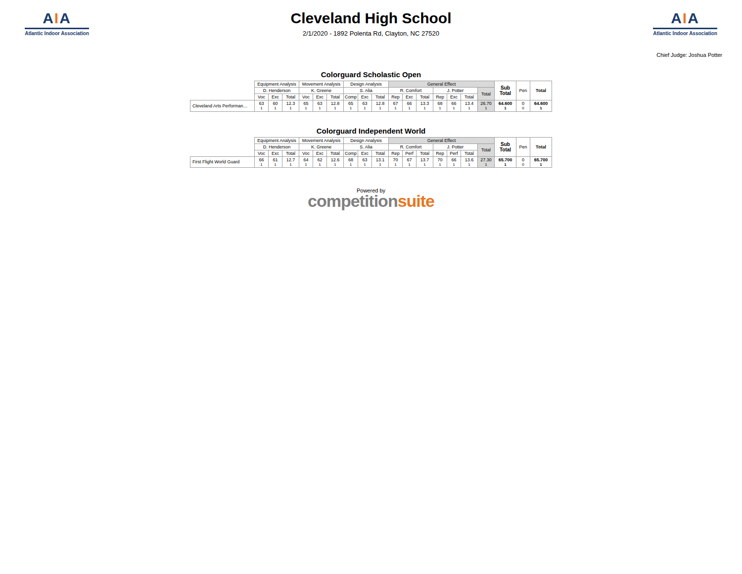AIA
Atlantic Indoor Association
AIA
Atlantic Indoor Association
Cleveland High School
2/1/2020 - 1892 Polenta Rd, Clayton, NC 27520
Chief Judge: Joshua Potter
Colorguard Scholastic Open
| | Equipment Analysis | Movement Analysis | Design Analysis | General Effect | Sub Total | Pen | Total |
| --- | --- | --- | --- | --- | --- | --- | --- |
| D. Henderson | K. Greene | S. Alia | R. Comfort | J. Potter | Total |
| Voc | Exc | Total | Voc | Exc | Total | Comp | Exc | Total | Rep | Exc | Total | Rep | Exc | Total |
| Cleveland Arts Performan… | 63 1 | 60 1 | 12.3 1 | 65 1 | 63 1 | 12.8 1 | 65 1 | 63 1 | 12.8 1 | 67 1 | 66 1 | 13.3 1 | 68 1 | 66 1 | 13.4 1 | 26.70 1 | 64.600 1 | 0 0 | 64.600 1 |
Colorguard Independent World
| | Equipment Analysis | Movement Analysis | Design Analysis | General Effect | Sub Total | Pen | Total |
| --- | --- | --- | --- | --- | --- | --- | --- |
| D. Henderson | K. Greene | S. Alia | R. Comfort | J. Potter | Total |
| Voc | Exc | Total | Voc | Exc | Total | Comp | Exc | Total | Rep | Perf | Total | Rep | Perf | Total |
| First Flight World Guard | 66 1 | 61 1 | 12.7 1 | 64 1 | 62 1 | 12.6 1 | 68 1 | 63 1 | 13.1 1 | 70 1 | 67 1 | 13.7 1 | 70 1 | 66 1 | 13.6 1 | 27.30 1 | 65.700 1 | 0 0 | 65.700 1 |
Powered by
competition suite